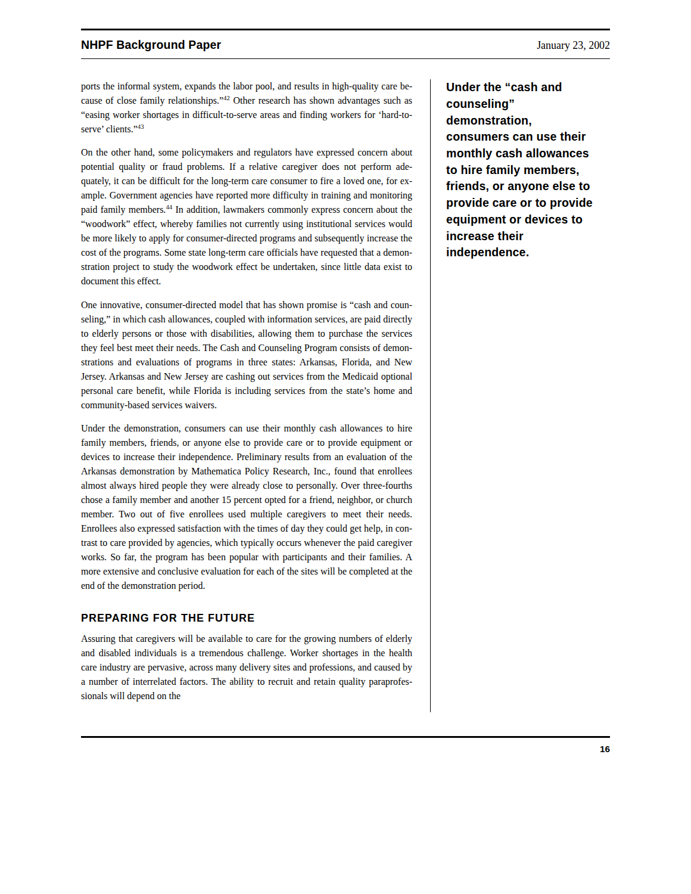NHPF Background Paper
January 23, 2002
ports the informal system, expands the labor pool, and results in high-quality care because of close family relationships.”42 Other research has shown advantages such as “easing worker shortages in difficult-to-serve areas and finding workers for ‘hard-to-serve’ clients.”43
On the other hand, some policymakers and regulators have expressed concern about potential quality or fraud problems. If a relative caregiver does not perform adequately, it can be difficult for the long-term care consumer to fire a loved one, for example. Government agencies have reported more difficulty in training and monitoring paid family members.44 In addition, lawmakers commonly express concern about the “woodwork” effect, whereby families not currently using institutional services would be more likely to apply for consumer-directed programs and subsequently increase the cost of the programs. Some state long-term care officials have requested that a demonstration project to study the woodwork effect be undertaken, since little data exist to document this effect.
One innovative, consumer-directed model that has shown promise is “cash and counseling,” in which cash allowances, coupled with information services, are paid directly to elderly persons or those with disabilities, allowing them to purchase the services they feel best meet their needs. The Cash and Counseling Program consists of demonstrations and evaluations of programs in three states: Arkansas, Florida, and New Jersey. Arkansas and New Jersey are cashing out services from the Medicaid optional personal care benefit, while Florida is including services from the state’s home and community-based services waivers.
Under the demonstration, consumers can use their monthly cash allowances to hire family members, friends, or anyone else to provide care or to provide equipment or devices to increase their independence. Preliminary results from an evaluation of the Arkansas demonstration by Mathematica Policy Research, Inc., found that enrollees almost always hired people they were already close to personally. Over three-fourths chose a family member and another 15 percent opted for a friend, neighbor, or church member. Two out of five enrollees used multiple caregivers to meet their needs. Enrollees also expressed satisfaction with the times of day they could get help, in contrast to care provided by agencies, which typically occurs whenever the paid caregiver works. So far, the program has been popular with participants and their families. A more extensive and conclusive evaluation for each of the sites will be completed at the end of the demonstration period.
Preparing for the Future
Assuring that caregivers will be available to care for the growing numbers of elderly and disabled individuals is a tremendous challenge. Worker shortages in the health care industry are pervasive, across many delivery sites and professions, and caused by a number of interrelated factors. The ability to recruit and retain quality paraprofessionals will depend on the
Under the “cash and counseling” demonstration, consumers can use their monthly cash allowances to hire family members, friends, or anyone else to provide care or to provide equipment or devices to increase their independence.
16